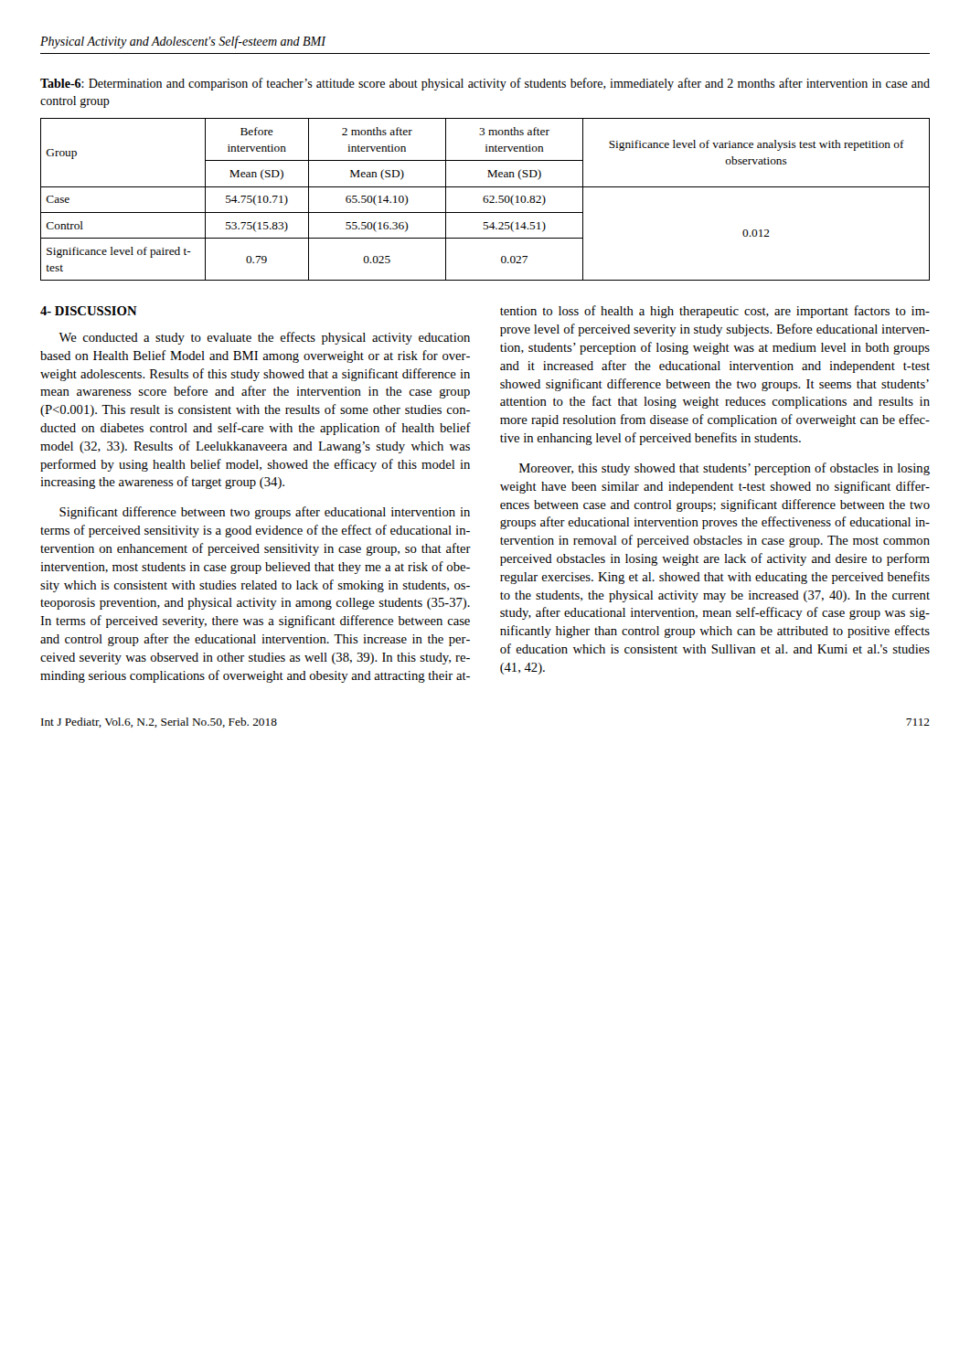Physical Activity and Adolescent's Self-esteem and BMI
Table-6: Determination and comparison of teacher’s attitude score about physical activity of students before, immediately after and 2 months after intervention in case and control group
| Group | Before intervention | 2 months after intervention | 3 months after intervention | Significance level of variance analysis test with repetition of observations |
| --- | --- | --- | --- | --- |
| Mean (SD) | Mean (SD) | Mean (SD) |
| Case | 54.75(10.71) | 65.50(14.10) | 62.50(10.82) | 0.012 |
| Control | 53.75(15.83) | 55.50(16.36) | 54.25(14.51) |
| Significance level of paired t-test | 0.79 | 0.025 | 0.027 |
4- DISCUSSION
We conducted a study to evaluate the effects physical activity education based on Health Belief Model and BMI among overweight or at risk for overweight adolescents. Results of this study showed that a significant difference in mean awareness score before and after the intervention in the case group (P<0.001). This result is consistent with the results of some other studies conducted on diabetes control and self-care with the application of health belief model (32, 33). Results of Leelukkanaveera and Lawang’s study which was performed by using health belief model, showed the efficacy of this model in increasing the awareness of target group (34).
Significant difference between two groups after educational intervention in terms of perceived sensitivity is a good evidence of the effect of educational intervention on enhancement of perceived sensitivity in case group, so that after intervention, most students in case group believed that they me a at risk of obesity which is consistent with studies related to lack of smoking in students, osteoporosis prevention, and physical activity in among college students (35-37). In terms of perceived severity, there was a significant difference between case and control group after the educational intervention. This increase in the perceived severity was observed in other studies as well (38, 39). In this study, reminding serious complications of overweight and obesity and attracting their attention to loss of health a high therapeutic cost, are important factors to improve level of perceived severity in study subjects. Before educational intervention, students’ perception of losing weight was at medium level in both groups and it increased after the educational intervention and independent t-test showed significant difference between the two groups. It seems that students’ attention to the fact that losing weight reduces complications and results in more rapid resolution from disease of complication of overweight can be effective in enhancing level of perceived benefits in students.
Moreover, this study showed that students’ perception of obstacles in losing weight have been similar and independent t-test showed no significant differences between case and control groups; significant difference between the two groups after educational intervention proves the effectiveness of educational intervention in removal of perceived obstacles in case group. The most common perceived obstacles in losing weight are lack of activity and desire to perform regular exercises. King et al. showed that with educating the perceived benefits to the students, the physical activity may be increased (37, 40). In the current study, after educational intervention, mean self-efficacy of case group was significantly higher than control group which can be attributed to positive effects of education which is consistent with Sullivan et al. and Kumi et al.'s studies (41, 42).
Int J Pediatr, Vol.6, N.2, Serial No.50, Feb. 2018 7112